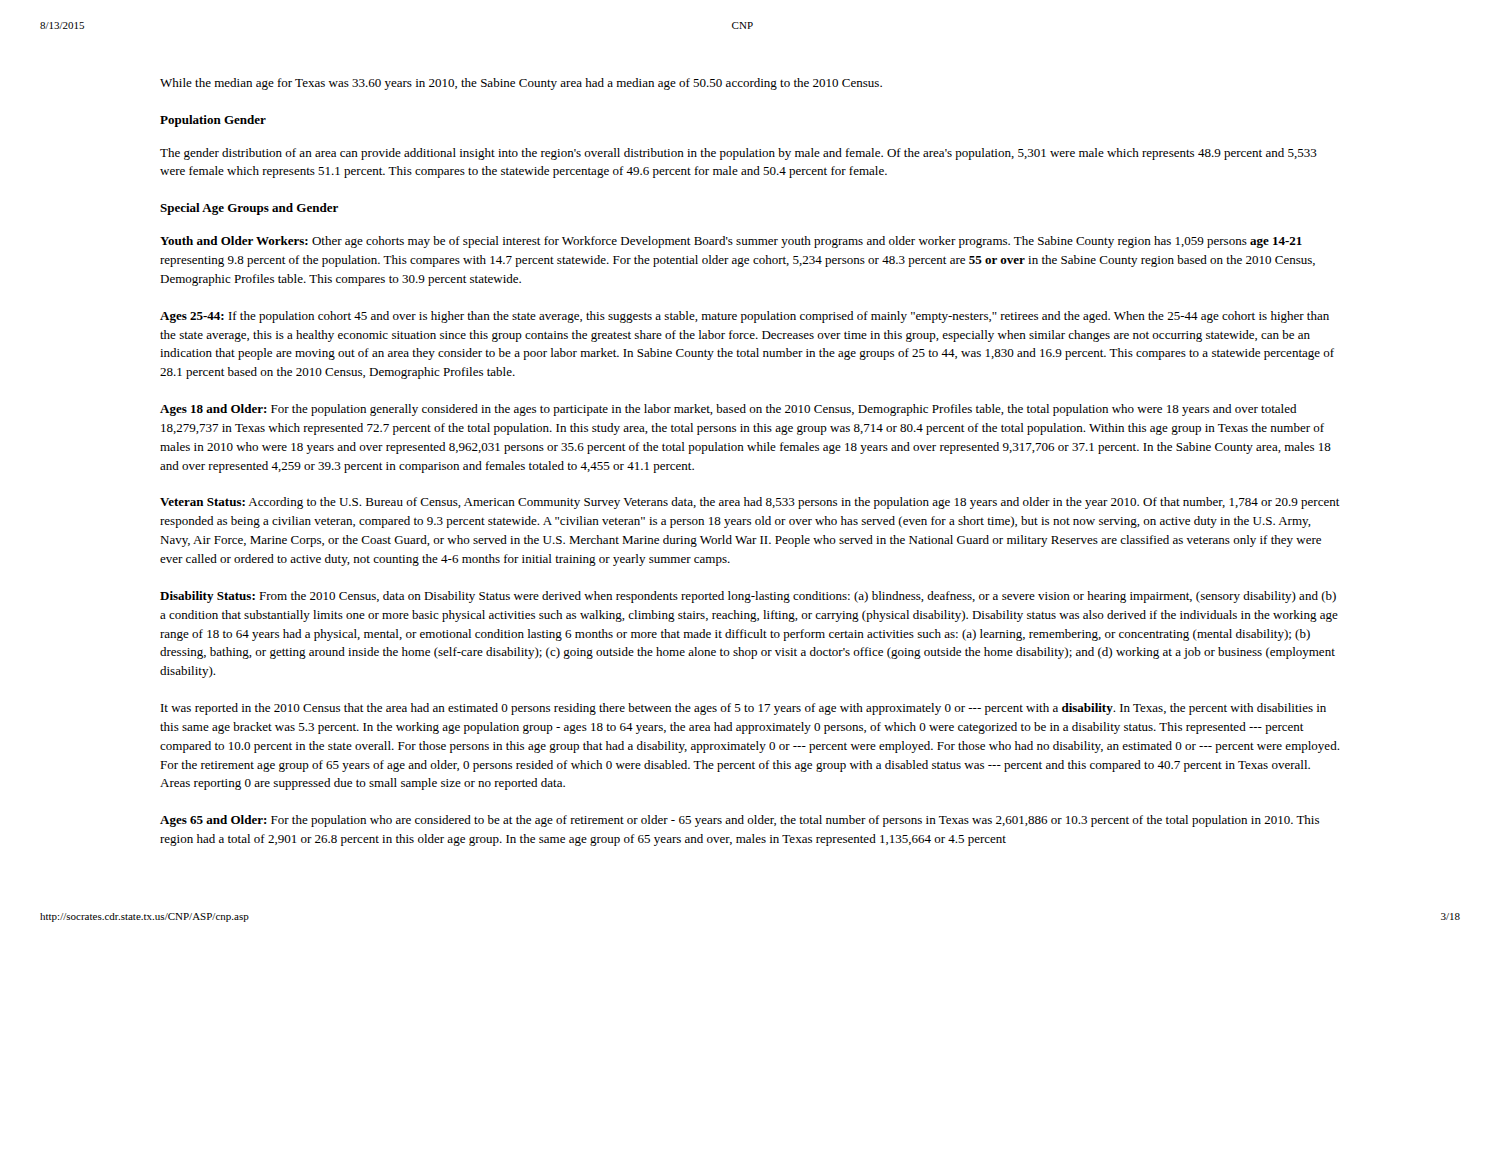8/13/2015
CNP
While the median age for Texas was 33.60 years in 2010, the Sabine County area had a median age of 50.50 according to the 2010 Census.
Population Gender
The gender distribution of an area can provide additional insight into the region's overall distribution in the population by male and female. Of the area's population, 5,301 were male which represents 48.9 percent and 5,533 were female which represents 51.1 percent. This compares to the statewide percentage of 49.6 percent for male and 50.4 percent for female.
Special Age Groups and Gender
Youth and Older Workers: Other age cohorts may be of special interest for Workforce Development Board's summer youth programs and older worker programs. The Sabine County region has 1,059 persons age 14-21 representing 9.8 percent of the population. This compares with 14.7 percent statewide. For the potential older age cohort, 5,234 persons or 48.3 percent are 55 or over in the Sabine County region based on the 2010 Census, Demographic Profiles table. This compares to 30.9 percent statewide.
Ages 25-44: If the population cohort 45 and over is higher than the state average, this suggests a stable, mature population comprised of mainly "empty-nesters," retirees and the aged. When the 25-44 age cohort is higher than the state average, this is a healthy economic situation since this group contains the greatest share of the labor force. Decreases over time in this group, especially when similar changes are not occurring statewide, can be an indication that people are moving out of an area they consider to be a poor labor market. In Sabine County the total number in the age groups of 25 to 44, was 1,830 and 16.9 percent. This compares to a statewide percentage of 28.1 percent based on the 2010 Census, Demographic Profiles table.
Ages 18 and Older: For the population generally considered in the ages to participate in the labor market, based on the 2010 Census, Demographic Profiles table, the total population who were 18 years and over totaled 18,279,737 in Texas which represented 72.7 percent of the total population. In this study area, the total persons in this age group was 8,714 or 80.4 percent of the total population. Within this age group in Texas the number of males in 2010 who were 18 years and over represented 8,962,031 persons or 35.6 percent of the total population while females age 18 years and over represented 9,317,706 or 37.1 percent. In the Sabine County area, males 18 and over represented 4,259 or 39.3 percent in comparison and females totaled to 4,455 or 41.1 percent.
Veteran Status: According to the U.S. Bureau of Census, American Community Survey Veterans data, the area had 8,533 persons in the population age 18 years and older in the year 2010. Of that number, 1,784 or 20.9 percent responded as being a civilian veteran, compared to 9.3 percent statewide. A "civilian veteran" is a person 18 years old or over who has served (even for a short time), but is not now serving, on active duty in the U.S. Army, Navy, Air Force, Marine Corps, or the Coast Guard, or who served in the U.S. Merchant Marine during World War II. People who served in the National Guard or military Reserves are classified as veterans only if they were ever called or ordered to active duty, not counting the 4-6 months for initial training or yearly summer camps.
Disability Status: From the 2010 Census, data on Disability Status were derived when respondents reported long-lasting conditions: (a) blindness, deafness, or a severe vision or hearing impairment, (sensory disability) and (b) a condition that substantially limits one or more basic physical activities such as walking, climbing stairs, reaching, lifting, or carrying (physical disability). Disability status was also derived if the individuals in the working age range of 18 to 64 years had a physical, mental, or emotional condition lasting 6 months or more that made it difficult to perform certain activities such as: (a) learning, remembering, or concentrating (mental disability); (b) dressing, bathing, or getting around inside the home (self-care disability); (c) going outside the home alone to shop or visit a doctor's office (going outside the home disability); and (d) working at a job or business (employment disability).
It was reported in the 2010 Census that the area had an estimated 0 persons residing there between the ages of 5 to 17 years of age with approximately 0 or --- percent with a disability. In Texas, the percent with disabilities in this same age bracket was 5.3 percent. In the working age population group - ages 18 to 64 years, the area had approximately 0 persons, of which 0 were categorized to be in a disability status. This represented --- percent compared to 10.0 percent in the state overall. For those persons in this age group that had a disability, approximately 0 or --- percent were employed. For those who had no disability, an estimated 0 or --- percent were employed. For the retirement age group of 65 years of age and older, 0 persons resided of which 0 were disabled. The percent of this age group with a disabled status was --- percent and this compared to 40.7 percent in Texas overall. Areas reporting 0 are suppressed due to small sample size or no reported data.
Ages 65 and Older: For the population who are considered to be at the age of retirement or older - 65 years and older, the total number of persons in Texas was 2,601,886 or 10.3 percent of the total population in 2010. This region had a total of 2,901 or 26.8 percent in this older age group. In the same age group of 65 years and over, males in Texas represented 1,135,664 or 4.5 percent
http://socrates.cdr.state.tx.us/CNP/ASP/cnp.asp
3/18